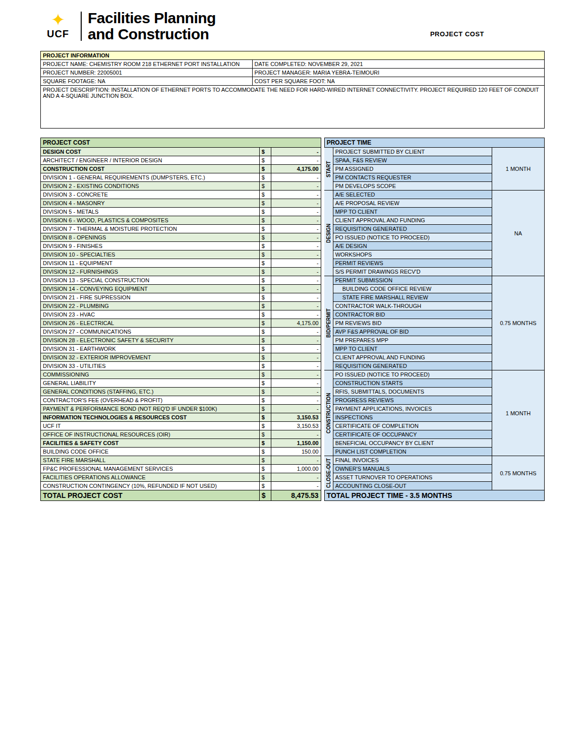✦
UCF
Facilities Planning
and Construction
PROJECT COST
| PROJECT INFORMATION |
| PROJECT NAME: CHEMISTRY ROOM 218 ETHERNET PORT INSTALLATION | DATE COMPLETED: NOVEMBER 29, 2021 |
| PROJECT NUMBER: 22005001 | PROJECT MANAGER: MARIA YEBRA-TEIMOURI |
| SQUARE FOOTAGE: NA | COST PER SQUARE FOOT: NA |
| PROJECT DESCRIPTION: INSTALLATION OF ETHERNET PORTS TO ACCOMMODATE THE NEED FOR HARD-WIRED INTERNET CONNECTIVITY. PROJECT REQUIRED 120 FEET OF CONDUIT AND A 4-SQUARE JUNCTION BOX. |
| PROJECT COST |
| DESIGN COST | $ | - |
| ARCHITECT / ENGINEER / INTERIOR DESIGN | $ | - |
| CONSTRUCTION COST | $ | 4,175.00 |
| DIVISION 1 - GENERAL REQUIREMENTS (DUMPSTERS, ETC.) | $ | - |
| DIVISION 2 - EXISTING CONDITIONS | $ | - |
| DIVISION 3 - CONCRETE | $ | - |
| DIVISION 4 - MASONRY | $ | - |
| DIVISION 5 - METALS | $ | - |
| DIVISION 6 - WOOD, PLASTICS & COMPOSITES | $ | - |
| DIVISION 7 - THERMAL & MOISTURE PROTECTION | $ | - |
| DIVISION 8 - OPENINGS | $ | - |
| DIVISION 9 - FINISHES | $ | - |
| DIVISION 10 - SPECIALTIES | $ | - |
| DIVISION 11 - EQUIPMENT | $ | - |
| DIVISION 12 - FURNISHINGS | $ | - |
| DIVISION 13 - SPECIAL CONSTRUCTION | $ | - |
| DIVISION 14 - CONVEYING EQUIPMENT | $ | - |
| DIVISION 21 - FIRE SUPRESSION | $ | - |
| DIVISION 22 - PLUMBING | $ | - |
| DIVISION 23 - HVAC | $ | - |
| DIVISION 26 - ELECTRICAL | $ | 4,175.00 |
| DIVISION 27 - COMMUNICATIONS | $ | - |
| DIVISION 28 - ELECTRONIC SAFETY & SECURITY | $ | - |
| DIVISION 31 - EARTHWORK | $ | - |
| DIVISION 32 - EXTERIOR IMPROVEMENT | $ | - |
| DIVISION 33 - UTILITIES | $ | - |
| COMMISSIONING | $ | - |
| GENERAL LIABILITY | $ | - |
| GENERAL CONDITIONS (STAFFING, ETC.) | $ | - |
| CONTRACTOR'S FEE (OVERHEAD & PROFIT) | $ | - |
| PAYMENT & PERFORMANCE BOND (NOT REQ'D IF UNDER $100K) | $ | - |
| INFORMATION TECHNOLOGIES & RESOURCES COST | $ | 3,150.53 |
| UCF IT | $ | 3,150.53 |
| OFFICE OF INSTRUCTIONAL RESOURCES (OIR) | $ | - |
| FACILITIES & SAFETY COST | $ | 1,150.00 |
| BUILDING CODE OFFICE | $ | 150.00 |
| STATE FIRE MARSHALL | $ | - |
| FP&C PROFESSIONAL MANAGEMENT SERVICES | $ | 1,000.00 |
| FACILITIES OPERATIONS ALLOWANCE | $ | - |
| CONSTRUCTION CONTINGENCY (10%, REFUNDED IF NOT USED) | $ | - |
| TOTAL PROJECT COST | $ | 8,475.53 |
| PROJECT TIME |
| START | PROJECT SUBMITTED BY CLIENT | 1 MONTH |
| SPAA, F&S REVIEW |
| PM ASSIGNED |
| PM CONTACTS REQUESTER |
| PM DEVELOPS SCOPE |
| DESIGN | A/E SELECTED | NA |
| A/E PROPOSAL REVIEW |
| MPP TO CLIENT |
| CLIENT APPROVAL AND FUNDING |
| REQUISITION GENERATED |
| PO ISSUED (NOTICE TO PROCEED) |
| A/E DESIGN |
| WORKSHOPS |
| PERMIT REVIEWS |
| S/S PERMIT DRAWINGS RECV'D |
| BID/PERMIT | PERMIT SUBMISSION | 0.75 MONTHS |
| BUILDING CODE OFFICE REVIEW |
| STATE FIRE MARSHALL REVIEW |
| CONTRACTOR WALK-THROUGH |
| CONTRACTOR BID |
| PM REVIEWS BID |
| AVP F&S APPROVAL OF BID |
| PM PREPARES MPP |
| MPP TO CLIENT |
| CLIENT APPROVAL AND FUNDING |
| REQUISITION GENERATED |
| CONSTRUCTION | PO ISSUED (NOTICE TO PROCEED) | 1 MONTH |
| CONSTRUCTION STARTS |
| RFIS, SUBMITTALS, DOCUMENTS |
| PROGRESS REVIEWS |
| PAYMENT APPLICATIONS, INVOICES |
| INSPECTIONS |
| CERTIFICATE OF COMPLETION |
| CERTIFICATE OF OCCUPANCY |
| BENEFICIAL OCCUPANCY BY CLIENT |
| PUNCH LIST COMPLETION |
| CLOSE-OUT | FINAL INVOICES | 0.75 MONTHS |
| OWNER'S MANUALS |
| ASSET TURNOVER TO OPERATIONS |
| ACCOUNTING CLOSE-OUT |
| TOTAL PROJECT TIME - 3.5 MONTHS |